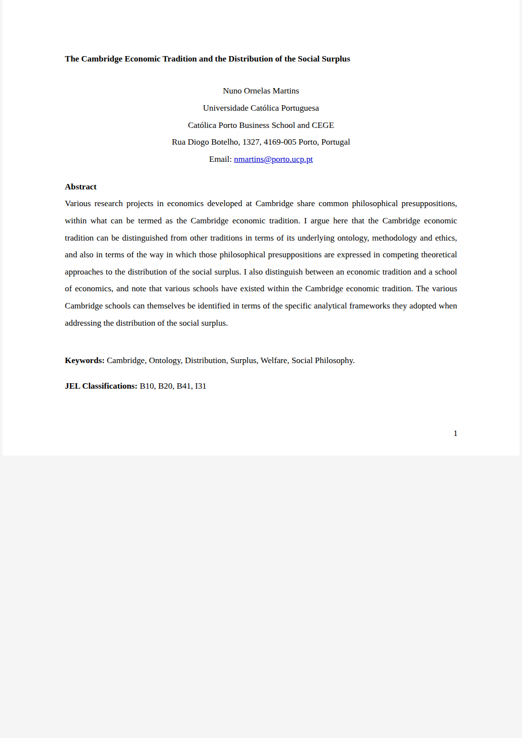The Cambridge Economic Tradition and the Distribution of the Social Surplus
Nuno Ornelas Martins
Universidade Católica Portuguesa
Católica Porto Business School and CEGE
Rua Diogo Botelho, 1327, 4169-005 Porto, Portugal
Email: nmartins@porto.ucp.pt
Abstract
Various research projects in economics developed at Cambridge share common philosophical presuppositions, within what can be termed as the Cambridge economic tradition. I argue here that the Cambridge economic tradition can be distinguished from other traditions in terms of its underlying ontology, methodology and ethics, and also in terms of the way in which those philosophical presuppositions are expressed in competing theoretical approaches to the distribution of the social surplus. I also distinguish between an economic tradition and a school of economics, and note that various schools have existed within the Cambridge economic tradition. The various Cambridge schools can themselves be identified in terms of the specific analytical frameworks they adopted when addressing the distribution of the social surplus.
Keywords: Cambridge, Ontology, Distribution, Surplus, Welfare, Social Philosophy.
JEL Classifications: B10, B20, B41, I31
1